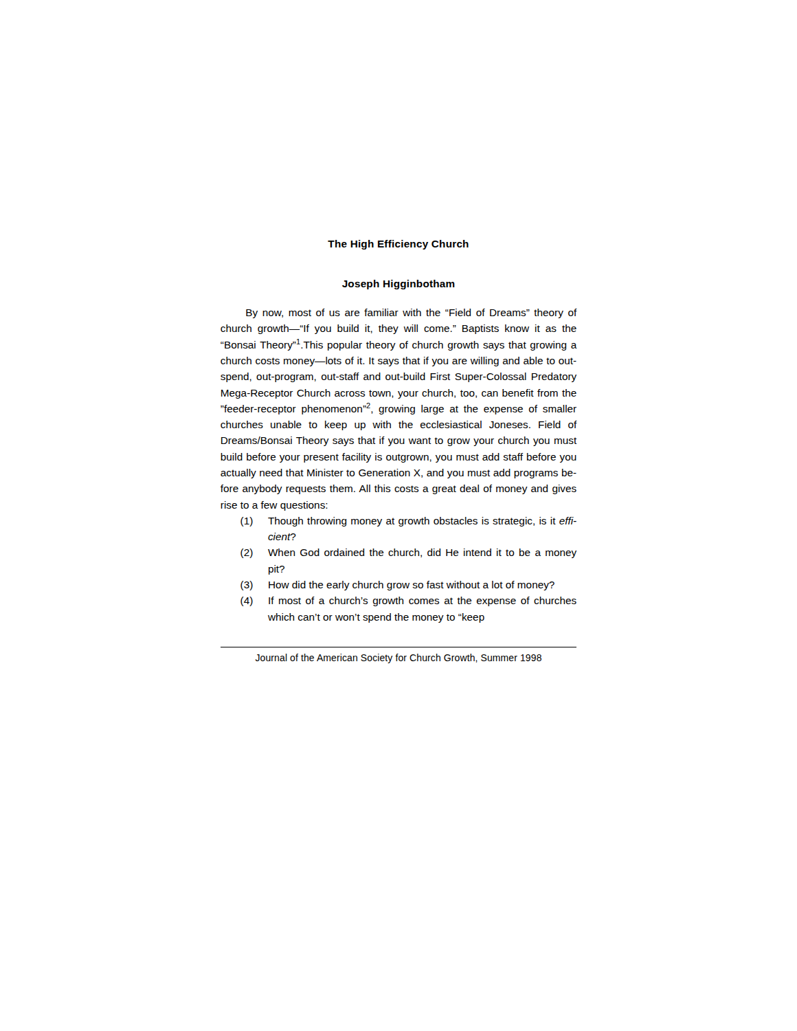The High Efficiency Church
Joseph Higginbotham
By now, most of us are familiar with the “Field of Dreams” theory of church growth—“If you build it, they will come.” Baptists know it as the “Bonsai Theory”1.This popular theory of church growth says that growing a church costs money—lots of it. It says that if you are willing and able to out-spend, out-program, out-staff and out-build First Super-Colossal Predatory Mega-Receptor Church across town, your church, too, can benefit from the ”feeder-receptor phenomenon”2, growing large at the expense of smaller churches unable to keep up with the ecclesiastical Joneses. Field of Dreams/Bonsai Theory says that if you want to grow your church you must build before your present facility is outgrown, you must add staff before you actually need that Minister to Generation X, and you must add programs before anybody requests them. All this costs a great deal of money and gives rise to a few questions:
(1) Though throwing money at growth obstacles is strategic, is it efficient?
(2) When God ordained the church, did He intend it to be a money pit?
(3) How did the early church grow so fast without a lot of money?
(4) If most of a church’s growth comes at the expense of churches which can’t or won’t spend the money to “keep
Journal of the American Society for Church Growth, Summer 1998